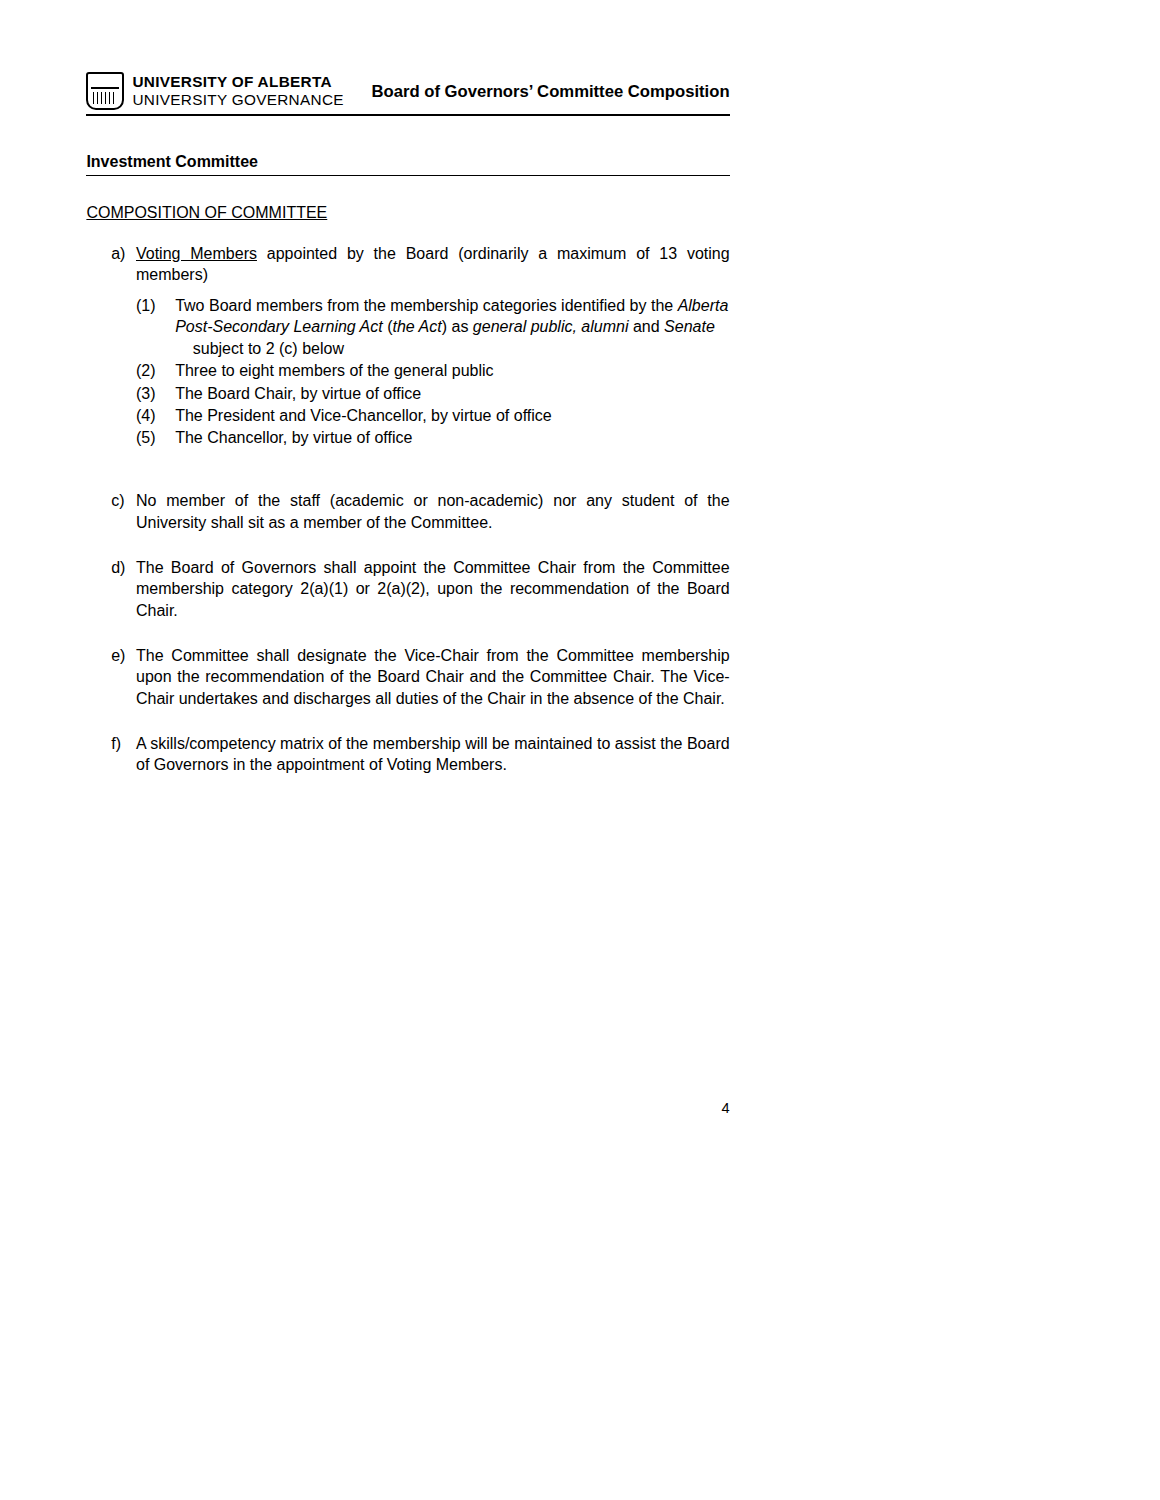UNIVERSITY OF ALBERTA
UNIVERSITY GOVERNANCE
Board of Governors’ Committee Composition
Investment Committee
COMPOSITION OF COMMITTEE
a) Voting Members appointed by the Board (ordinarily a maximum of 13 voting members)
(1) Two Board members from the membership categories identified by the Alberta Post-Secondary Learning Act (the Act) as general public, alumni and Senate subject to 2 (c) below
(2) Three to eight members of the general public
(3) The Board Chair, by virtue of office
(4) The President and Vice-Chancellor, by virtue of office
(5) The Chancellor, by virtue of office
c) No member of the staff (academic or non-academic) nor any student of the University shall sit as a member of the Committee.
d) The Board of Governors shall appoint the Committee Chair from the Committee membership category 2(a)(1) or 2(a)(2), upon the recommendation of the Board Chair.
e) The Committee shall designate the Vice-Chair from the Committee membership upon the recommendation of the Board Chair and the Committee Chair. The Vice-Chair undertakes and discharges all duties of the Chair in the absence of the Chair.
f) A skills/competency matrix of the membership will be maintained to assist the Board of Governors in the appointment of Voting Members.
4